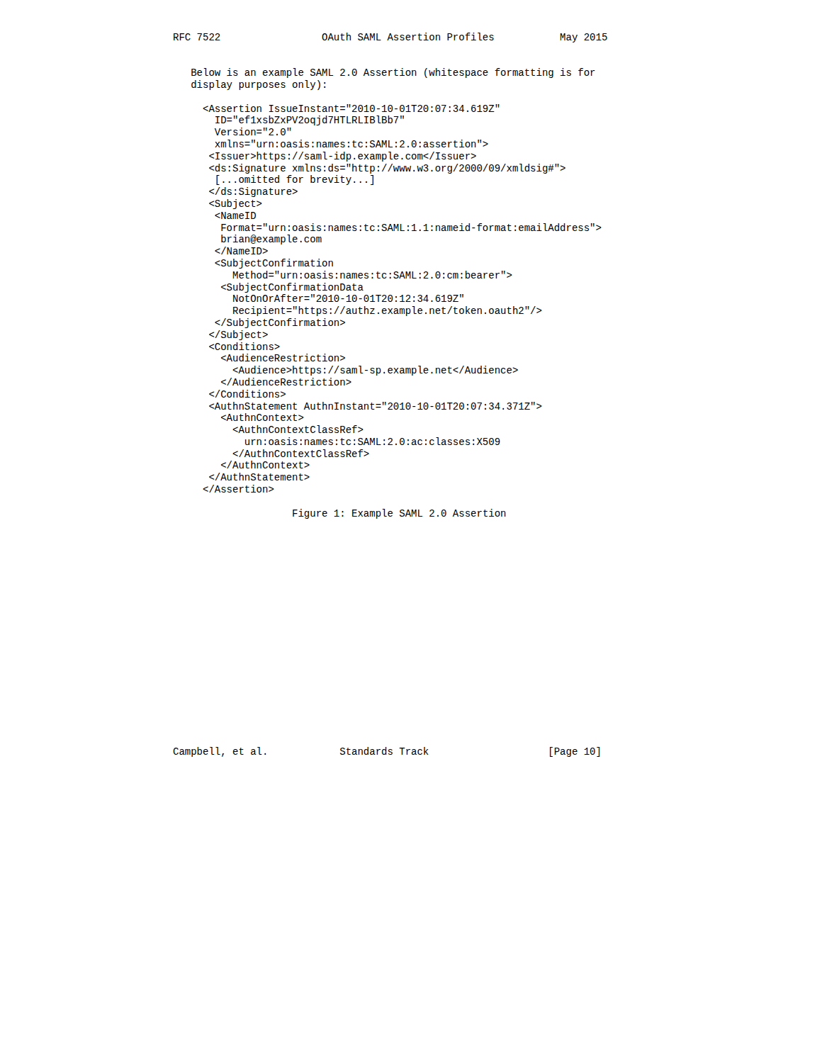RFC 7522 OAuth SAML Assertion Profiles May 2015
Below is an example SAML 2.0 Assertion (whitespace formatting is for display purposes only): <Assertion IssueInstant="2010-10-01T20:07:34.619Z" ID="ef1xsbZxPV2oqjd7HTLRLIBlBb7" Version="2.0" xmlns="urn:oasis:names:tc:SAML:2.0:assertion"> <Issuer>https://saml-idp.example.com</Issuer> <ds:Signature xmlns:ds="http://www.w3.org/2000/09/xmldsig#"> [...omitted for brevity...] </ds:Signature> <Subject> <NameID Format="urn:oasis:names:tc:SAML:1.1:nameid-format:emailAddress"> brian@example.com </NameID> <SubjectConfirmation Method="urn:oasis:names:tc:SAML:2.0:cm:bearer"> <SubjectConfirmationData NotOnOrAfter="2010-10-01T20:12:34.619Z" Recipient="https://authz.example.net/token.oauth2"/> </SubjectConfirmation> </Subject> <Conditions> <AudienceRestriction> <Audience>https://saml-sp.example.net</Audience> </AudienceRestriction> </Conditions> <AuthnStatement AuthnInstant="2010-10-01T20:07:34.371Z"> <AuthnContext> <AuthnContextClassRef> urn:oasis:names:tc:SAML:2.0:ac:classes:X509 </AuthnContextClassRef> </AuthnContext> </AuthnStatement> </Assertion> Figure 1: Example SAML 2.0 Assertion
Campbell, et al. Standards Track [Page 10]